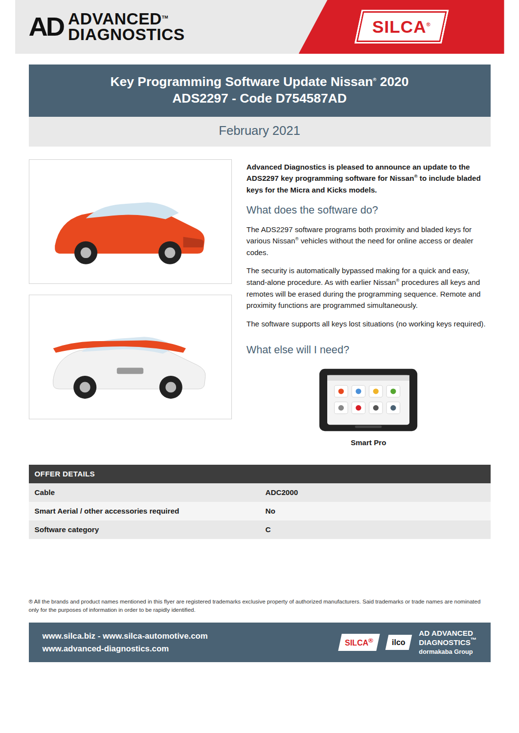AD ADVANCEDTM DIAGNOSTICS
SILCA®
Key Programming Software Update Nissan® 2020
ADS2297 - Code D754587AD
February 2021
Advanced Diagnostics is pleased to announce an update to the ADS2297 key programming software for Nissan® to include bladed keys for the Micra and Kicks models.
What does the software do?
The ADS2297 software programs both proximity and bladed keys for various Nissan® vehicles without the need for online access or dealer codes.
The security is automatically bypassed making for a quick and easy, stand-alone procedure. As with earlier Nissan® procedures all keys and remotes will be erased during the programming sequence. Remote and proximity functions are programmed simultaneously.
The software supports all keys lost situations (no working keys required).
What else will I need?
Smart Pro
| OFFER DETAILS |
| --- |
| Cable | ADC2000 |
| Smart Aerial / other accessories required | No |
| Software category | C |
® All the brands and product names mentioned in this flyer are registered trademarks exclusive property of authorized manufacturers. Said trademarks or trade names are nominated only for the purposes of information in order to be rapidly identified.
www.silca.biz - www.silca-automotive.com
www.advanced-diagnostics.com
SILCA®
ilco
AD ADVANCED
DIAGNOSTICS™
dormakaba Group